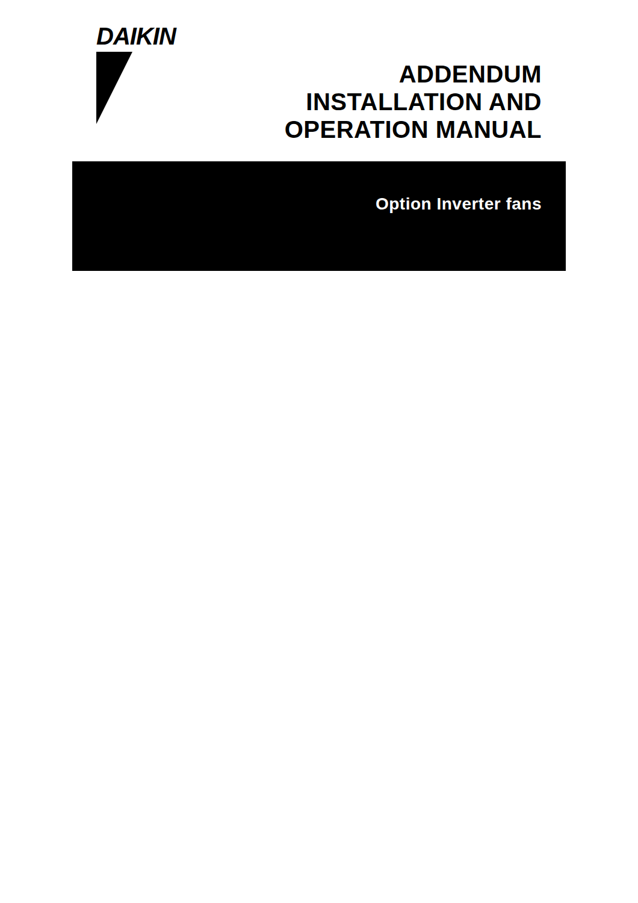DAIKIN
ADDENDUM
INSTALLATION AND
OPERATION MANUAL
Option Inverter fans